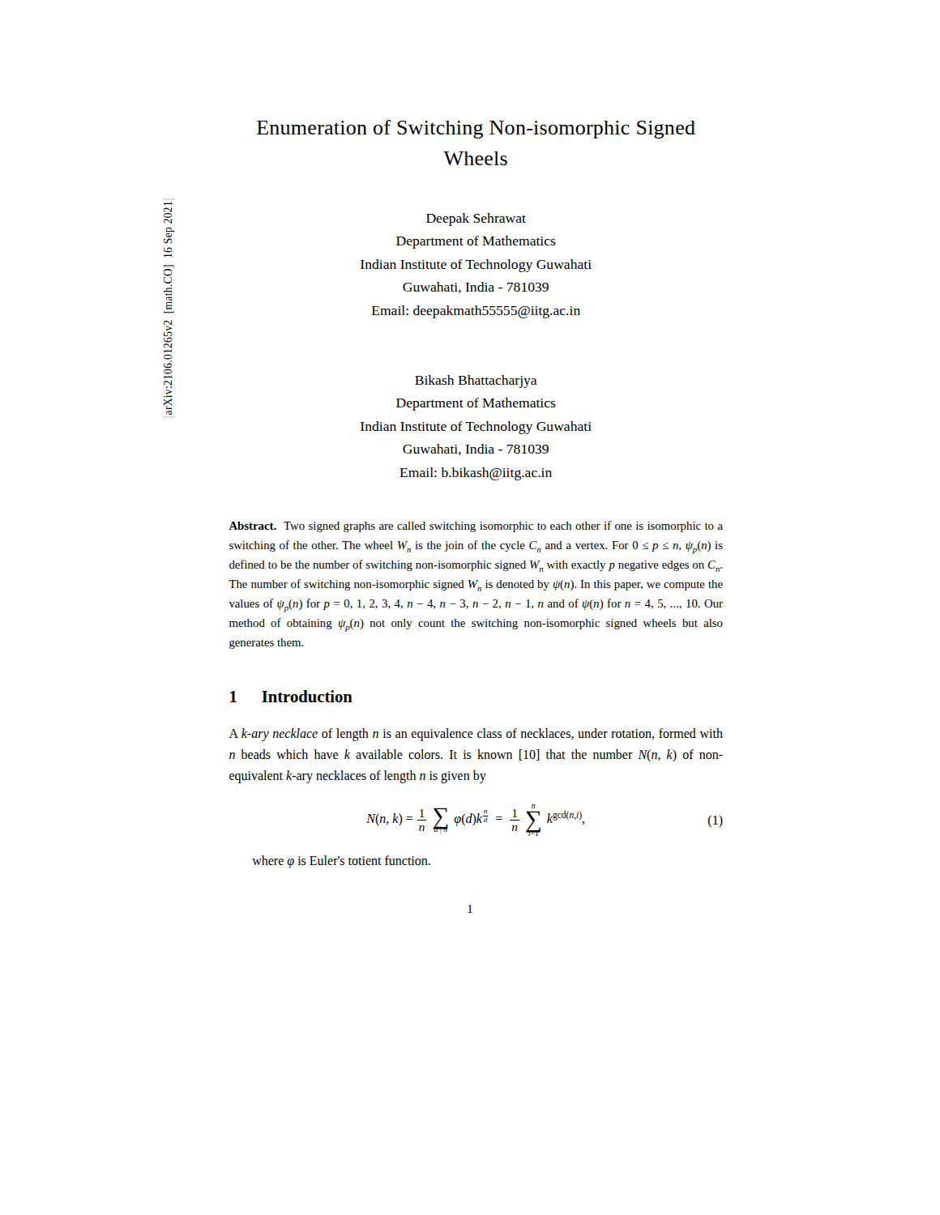arXiv:2106.01265v2 [math.CO] 16 Sep 2021
Enumeration of Switching Non-isomorphic Signed Wheels
Deepak Sehrawat
Department of Mathematics
Indian Institute of Technology Guwahati
Guwahati, India - 781039
Email: deepakmath55555@iitg.ac.in
Bikash Bhattacharjya
Department of Mathematics
Indian Institute of Technology Guwahati
Guwahati, India - 781039
Email: b.bikash@iitg.ac.in
Abstract. Two signed graphs are called switching isomorphic to each other if one is isomorphic to a switching of the other. The wheel Wn is the join of the cycle Cn and a vertex. For 0 ≤ p ≤ n, ψp(n) is defined to be the number of switching non-isomorphic signed Wn with exactly p negative edges on Cn. The number of switching non-isomorphic signed Wn is denoted by ψ(n). In this paper, we compute the values of ψp(n) for p = 0, 1, 2, 3, 4, n − 4, n − 3, n − 2, n − 1, n and of ψ(n) for n = 4, 5, ..., 10. Our method of obtaining ψp(n) not only count the switching non-isomorphic signed wheels but also generates them.
1 Introduction
A k-ary necklace of length n is an equivalence class of necklaces, under rotation, formed with n beads which have k available colors. It is known [10] that the number N(n, k) of non-equivalent k-ary necklaces of length n is given by
N(n, k) = 1 n ∑d | n φ(d)knd = 1 n n∑i=1 kgcd(n,i), (1)
where φ is Euler's totient function.
1